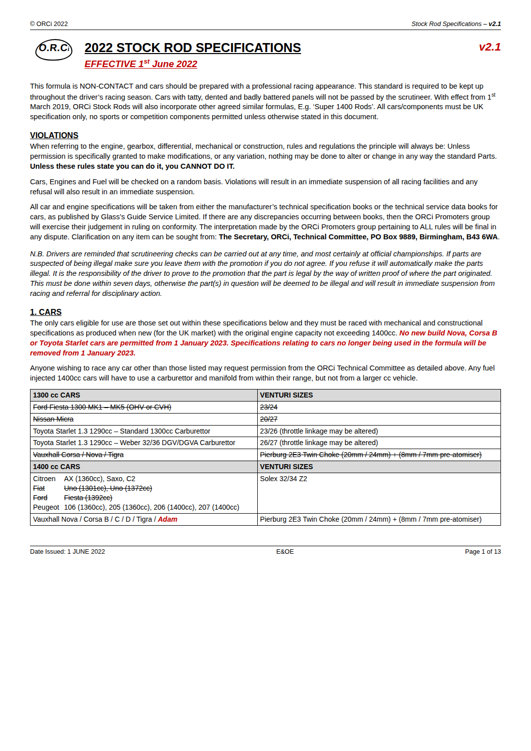© ORCi 2022
Stock Rod Specifications – v2.1
O.R.Ci
v2.1
2022 STOCK ROD SPECIFICATIONS
EFFECTIVE 1st June 2022
This formula is NON-CONTACT and cars should be prepared with a professional racing appearance. This standard is required to be kept up throughout the driver’s racing season. Cars with tatty, dented and badly battered panels will not be passed by the scrutineer. With effect from 1st March 2019, ORCi Stock Rods will also incorporate other agreed similar formulas, E.g. ‘Super 1400 Rods’. All cars/components must be UK specification only, no sports or competition components permitted unless otherwise stated in this document.
VIOLATIONS
When referring to the engine, gearbox, differential, mechanical or construction, rules and regulations the principle will always be: Unless permission is specifically granted to make modifications, or any variation, nothing may be done to alter or change in any way the standard Parts.
Unless these rules state you can do it, you CANNOT DO IT.
Cars, Engines and Fuel will be checked on a random basis. Violations will result in an immediate suspension of all racing facilities and any refusal will also result in an immediate suspension.
All car and engine specifications will be taken from either the manufacturer’s technical specification books or the technical service data books for cars, as published by Glass’s Guide Service Limited. If there are any discrepancies occurring between books, then the ORCi Promoters group will exercise their judgement in ruling on conformity. The interpretation made by the ORCi Promoters group pertaining to ALL rules will be final in any dispute. Clarification on any item can be sought from: The Secretary, ORCi, Technical Committee, PO Box 9889, Birmingham, B43 6WA.
N.B. Drivers are reminded that scrutineering checks can be carried out at any time, and most certainly at official championships. If parts are suspected of being illegal make sure you leave them with the promotion if you do not agree. If you refuse it will automatically make the parts illegal. It is the responsibility of the driver to prove to the promotion that the part is legal by the way of written proof of where the part originated. This must be done within seven days, otherwise the part(s) in question will be deemed to be illegal and will result in immediate suspension from racing and referral for disciplinary action.
1. CARS
The only cars eligible for use are those set out within these specifications below and they must be raced with mechanical and constructional specifications as produced when new (for the UK market) with the original engine capacity not exceeding 1400cc. No new build Nova, Corsa B or Toyota Starlet cars are permitted from 1 January 2023. Specifications relating to cars no longer being used in the formula will be removed from 1 January 2023.
Anyone wishing to race any car other than those listed may request permission from the ORCi Technical Committee as detailed above. Any fuel injected 1400cc cars will have to use a carburettor and manifold from within their range, but not from a larger cc vehicle.
| 1300 cc CARS | VENTURI SIZES |
| --- | --- |
| Ford Fiesta 1300 MK1 – MK5 (OHV or CVH) | 23/24 |
| Nissan Micra | 20/27 |
| Toyota Starlet 1.3 1290cc – Standard 1300cc Carburettor | 23/26 (throttle linkage may be altered) |
| Toyota Starlet 1.3 1290cc – Weber 32/36 DGV/DGVA Carburettor | 26/27 (throttle linkage may be altered) |
| Vauxhall Corsa / Nova / Tigra | Pierburg 2E3 Twin Choke (20mm / 24mm) + (8mm / 7mm pre-atomiser) |
| 1400 cc CARS | VENTURI SIZES |
| Citroen AX (1360cc), Saxo, C2 Fiat Uno (1301cc), Uno (1372cc) Ford Fiesta (1392cc) Peugeot 106 (1360cc), 205 (1360cc), 206 (1400cc), 207 (1400cc) | Solex 32/34 Z2 |
| Vauxhall Nova / Corsa B / C / D / Tigra / Adam | Pierburg 2E3 Twin Choke (20mm / 24mm) + (8mm / 7mm pre-atomiser) |
Date Issued: 1 JUNE 2022
E&OE
Page 1 of 13